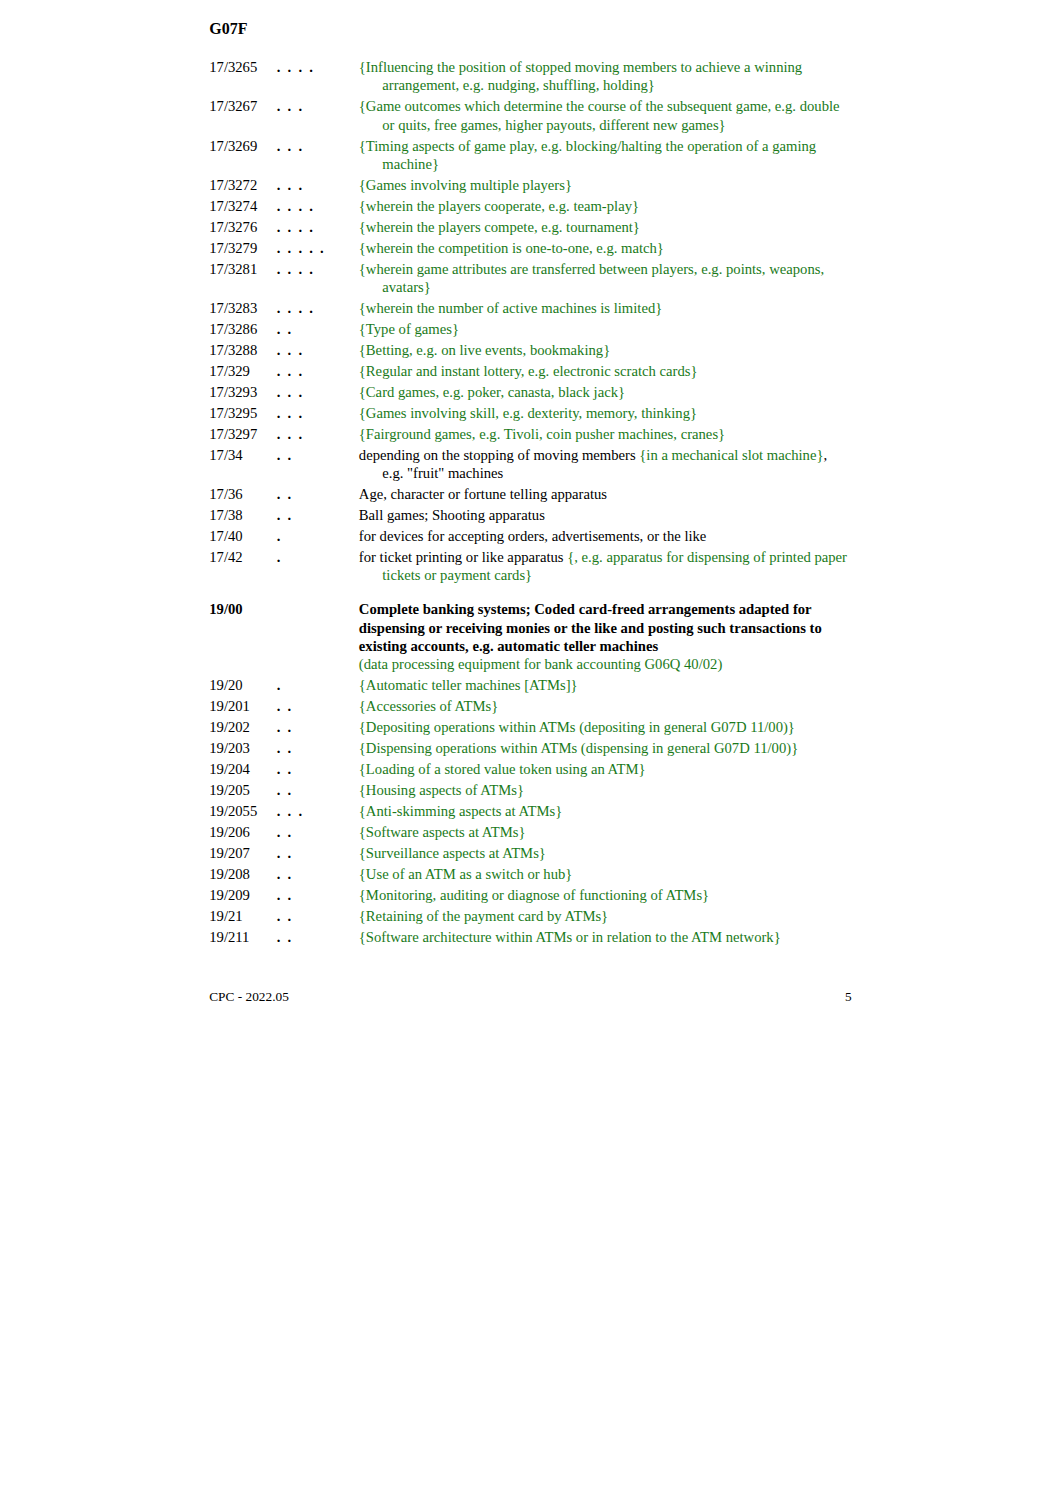G07F
| 17/3265 | . . . . | {Influencing the position of stopped moving members to achieve a winning arrangement, e.g. nudging, shuffling, holding} |
| 17/3267 | . . . | {Game outcomes which determine the course of the subsequent game, e.g. double or quits, free games, higher payouts, different new games} |
| 17/3269 | . . . | {Timing aspects of game play, e.g. blocking/halting the operation of a gaming machine} |
| 17/3272 | . . . | {Games involving multiple players} |
| 17/3274 | . . . . | {wherein the players cooperate, e.g. team-play} |
| 17/3276 | . . . . | {wherein the players compete, e.g. tournament} |
| 17/3279 | . . . . . | {wherein the competition is one-to-one, e.g. match} |
| 17/3281 | . . . . | {wherein game attributes are transferred between players, e.g. points, weapons, avatars} |
| 17/3283 | . . . . | {wherein the number of active machines is limited} |
| 17/3286 | . . | {Type of games} |
| 17/3288 | . . . | {Betting, e.g. on live events, bookmaking} |
| 17/329 | . . . | {Regular and instant lottery, e.g. electronic scratch cards} |
| 17/3293 | . . . | {Card games, e.g. poker, canasta, black jack} |
| 17/3295 | . . . | {Games involving skill, e.g. dexterity, memory, thinking} |
| 17/3297 | . . . | {Fairground games, e.g. Tivoli, coin pusher machines, cranes} |
| 17/34 | . . | depending on the stopping of moving members {in a mechanical slot machine} , e.g. "fruit" machines |
| 17/36 | . . | Age, character or fortune telling apparatus |
| 17/38 | . . | Ball games; Shooting apparatus |
| 17/40 | . | for devices for accepting orders, advertisements, or the like |
| 17/42 | . | for ticket printing or like apparatus {, e.g. apparatus for dispensing of printed paper tickets or payment cards} |
| 19/00 | | Complete banking systems; Coded card-freed arrangements adapted for dispensing or receiving monies or the like and posting such transactions to existing accounts, e.g. automatic teller machines (data processing equipment for bank accounting G06Q 40/02 ) |
| 19/20 | . | {Automatic teller machines [ATMs]} |
| 19/201 | . . | {Accessories of ATMs} |
| 19/202 | . . | {Depositing operations within ATMs (depositing in general G07D 11/00 )} |
| 19/203 | . . | {Dispensing operations within ATMs (dispensing in general G07D 11/00 )} |
| 19/204 | . . | {Loading of a stored value token using an ATM} |
| 19/205 | . . | {Housing aspects of ATMs} |
| 19/2055 | . . . | {Anti-skimming aspects at ATMs} |
| 19/206 | . . | {Software aspects at ATMs} |
| 19/207 | . . | {Surveillance aspects at ATMs} |
| 19/208 | . . | {Use of an ATM as a switch or hub} |
| 19/209 | . . | {Monitoring, auditing or diagnose of functioning of ATMs} |
| 19/21 | . . | {Retaining of the payment card by ATMs} |
| 19/211 | . . | {Software architecture within ATMs or in relation to the ATM network} |
CPC - 2022.05 5